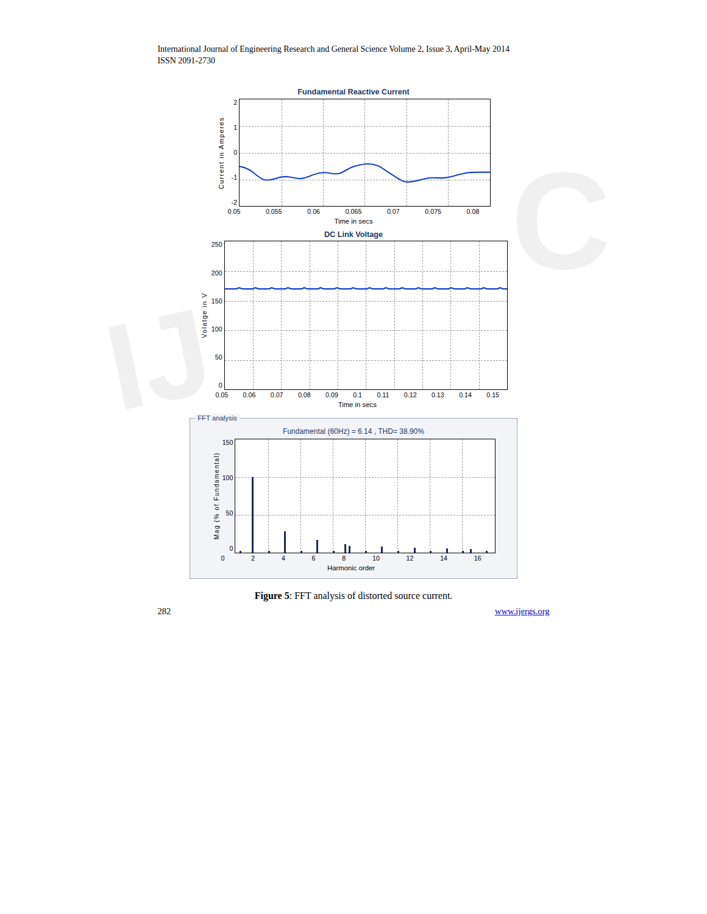C
IJ
International Journal of Engineering Research and General Science Volume 2, Issue 3, April-May 2014
ISSN 2091-2730
Fundamental Reactive Current
Current in Amperes
210-1-2
0.050.0550.060.0650.070.0750.08
Time in secs
DC Link Voltage
Volatge in V
250200150100500
0.050.060.070.080.090.10.110.120.130.140.15
Time in secs
FFT analysis
Fundamental (60Hz) = 6.14 , THD= 38.90%
Mag (% of Fundamental)
150100500
0246810121416
Harmonic order
Figure 5: FFT analysis of distorted source current.
282 www.ijergs.org